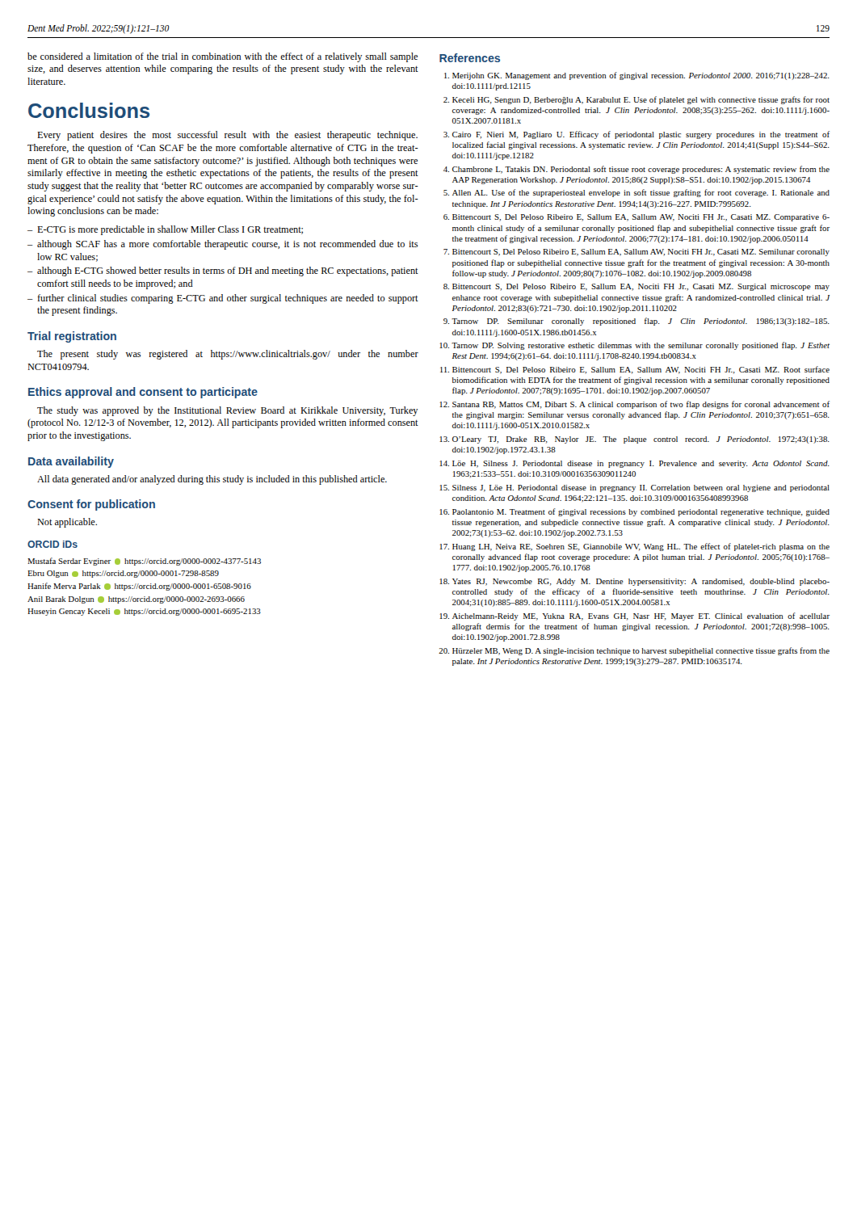Dent Med Probl. 2022;59(1):121–130 129
be considered a limitation of the trial in combination with the effect of a relatively small sample size, and deserves attention while comparing the results of the present study with the relevant literature.
Conclusions
Every patient desires the most successful result with the easiest therapeutic technique. Therefore, the question of ‘Can SCAF be the more comfortable alternative of CTG in the treatment of GR to obtain the same satisfactory outcome?’ is justified. Although both techniques were similarly effective in meeting the esthetic expectations of the patients, the results of the present study suggest that the reality that ‘better RC outcomes are accompanied by comparably worse surgical experience’ could not satisfy the above equation. Within the limitations of this study, the following conclusions can be made:
E-CTG is more predictable in shallow Miller Class I GR treatment;
although SCAF has a more comfortable therapeutic course, it is not recommended due to its low RC values;
although E-CTG showed better results in terms of DH and meeting the RC expectations, patient comfort still needs to be improved; and
further clinical studies comparing E-CTG and other surgical techniques are needed to support the present findings.
Trial registration
The present study was registered at https://www.clinicaltrials.gov/ under the number NCT04109794.
Ethics approval and consent to participate
The study was approved by the Institutional Review Board at Kirikkale University, Turkey (protocol No. 12/12-3 of November, 12, 2012). All participants provided written informed consent prior to the investigations.
Data availability
All data generated and/or analyzed during this study is included in this published article.
Consent for publication
Not applicable.
ORCID iDs
Mustafa Serdar Evginer https://orcid.org/0000-0002-4377-5143
Ebru Olgun https://orcid.org/0000-0001-7298-8589
Hanife Merva Parlak https://orcid.org/0000-0001-6508-9016
Anil Barak Dolgun https://orcid.org/0000-0002-2693-0666
Huseyin Gencay Keceli https://orcid.org/0000-0001-6695-2133
References
Merijohn GK. Management and prevention of gingival recession. Periodontol 2000. 2016;71(1):228–242. doi:10.1111/prd.12115
Keceli HG, Sengun D, Berberoğlu A, Karabulut E. Use of platelet gel with connective tissue grafts for root coverage: A randomized-controlled trial. J Clin Periodontol. 2008;35(3):255–262. doi:10.1111/j.1600-051X.2007.01181.x
Cairo F, Nieri M, Pagliaro U. Efficacy of periodontal plastic surgery procedures in the treatment of localized facial gingival recessions. A systematic review. J Clin Periodontol. 2014;41(Suppl 15):S44–S62. doi:10.1111/jcpe.12182
Chambrone L, Tatakis DN. Periodontal soft tissue root coverage procedures: A systematic review from the AAP Regeneration Workshop. J Periodontol. 2015;86(2 Suppl):S8–S51. doi:10.1902/jop.2015.130674
Allen AL. Use of the supraperiosteal envelope in soft tissue grafting for root coverage. I. Rationale and technique. Int J Periodontics Restorative Dent. 1994;14(3):216–227. PMID:7995692.
Bittencourt S, Del Peloso Ribeiro E, Sallum EA, Sallum AW, Nociti FH Jr., Casati MZ. Comparative 6-month clinical study of a semilunar coronally positioned flap and subepithelial connective tissue graft for the treatment of gingival recession. J Periodontol. 2006;77(2):174–181. doi:10.1902/jop.2006.050114
Bittencourt S, Del Peloso Ribeiro E, Sallum EA, Sallum AW, Nociti FH Jr., Casati MZ. Semilunar coronally positioned flap or subepithelial connective tissue graft for the treatment of gingival recession: A 30-month follow-up study. J Periodontol. 2009;80(7):1076–1082. doi:10.1902/jop.2009.080498
Bittencourt S, Del Peloso Ribeiro E, Sallum EA, Nociti FH Jr., Casati MZ. Surgical microscope may enhance root coverage with subepithelial connective tissue graft: A randomized-controlled clinical trial. J Periodontol. 2012;83(6):721–730. doi:10.1902/jop.2011.110202
Tarnow DP. Semilunar coronally repositioned flap. J Clin Periodontol. 1986;13(3):182–185. doi:10.1111/j.1600-051X.1986.tb01456.x
Tarnow DP. Solving restorative esthetic dilemmas with the semilunar coronally positioned flap. J Esthet Rest Dent. 1994;6(2):61–64. doi:10.1111/j.1708-8240.1994.tb00834.x
Bittencourt S, Del Peloso Ribeiro E, Sallum EA, Sallum AW, Nociti FH Jr., Casati MZ. Root surface biomodification with EDTA for the treatment of gingival recession with a semilunar coronally repositioned flap. J Periodontol. 2007;78(9):1695–1701. doi:10.1902/jop.2007.060507
Santana RB, Mattos CM, Dibart S. A clinical comparison of two flap designs for coronal advancement of the gingival margin: Semilunar versus coronally advanced flap. J Clin Periodontol. 2010;37(7):651–658. doi:10.1111/j.1600-051X.2010.01582.x
O’Leary TJ, Drake RB, Naylor JE. The plaque control record. J Periodontol. 1972;43(1):38. doi:10.1902/jop.1972.43.1.38
Löe H, Silness J. Periodontal disease in pregnancy I. Prevalence and severity. Acta Odontol Scand. 1963;21:533–551. doi:10.3109/00016356309011240
Silness J, Löe H. Periodontal disease in pregnancy II. Correlation between oral hygiene and periodontal condition. Acta Odontol Scand. 1964;22:121–135. doi:10.3109/00016356408993968
Paolantonio M. Treatment of gingival recessions by combined periodontal regenerative technique, guided tissue regeneration, and subpedicle connective tissue graft. A comparative clinical study. J Periodontol. 2002;73(1):53–62. doi:10.1902/jop.2002.73.1.53
Huang LH, Neiva RE, Soehren SE, Giannobile WV, Wang HL. The effect of platelet-rich plasma on the coronally advanced flap root coverage procedure: A pilot human trial. J Periodontol. 2005;76(10):1768–1777. doi:10.1902/jop.2005.76.10.1768
Yates RJ, Newcombe RG, Addy M. Dentine hypersensitivity: A randomised, double-blind placebo-controlled study of the efficacy of a fluoride-sensitive teeth mouthrinse. J Clin Periodontol. 2004;31(10):885–889. doi:10.1111/j.1600-051X.2004.00581.x
Aichelmann-Reidy ME, Yukna RA, Evans GH, Nasr HF, Mayer ET. Clinical evaluation of acellular allograft dermis for the treatment of human gingival recession. J Periodontol. 2001;72(8):998–1005. doi:10.1902/jop.2001.72.8.998
Hürzeler MB, Weng D. A single-incision technique to harvest subepithelial connective tissue grafts from the palate. Int J Periodontics Restorative Dent. 1999;19(3):279–287. PMID:10635174.